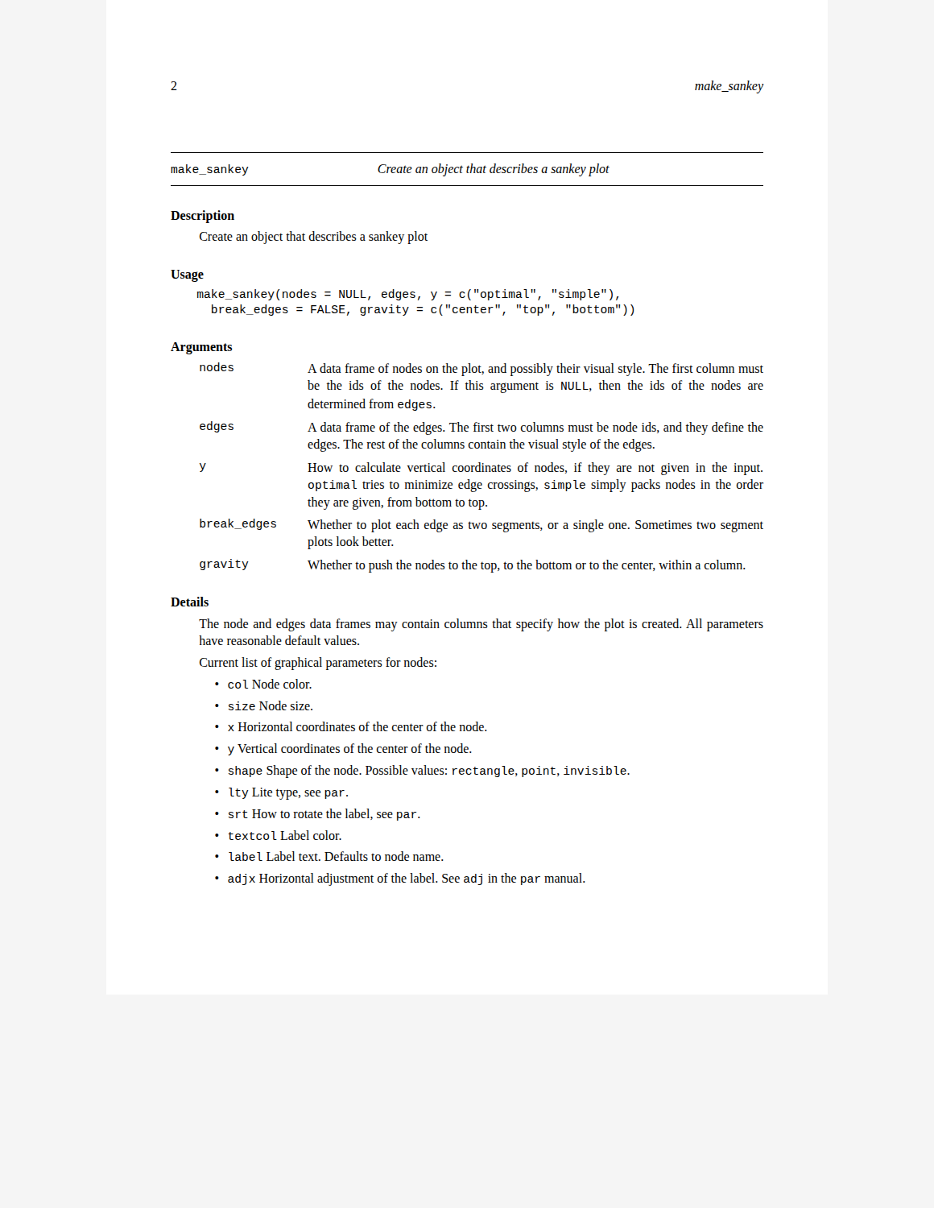2 make_sankey
make_sankey Create an object that describes a sankey plot
Description
Create an object that describes a sankey plot
Usage
make_sankey(nodes = NULL, edges, y = c("optimal", "simple"),
  break_edges = FALSE, gravity = c("center", "top", "bottom"))
Arguments
nodes
A data frame of nodes on the plot, and possibly their visual style. The first column must be the ids of the nodes. If this argument is NULL, then the ids of the nodes are determined from edges.
edges
A data frame of the edges. The first two columns must be node ids, and they define the edges. The rest of the columns contain the visual style of the edges.
y
How to calculate vertical coordinates of nodes, if they are not given in the input. optimal tries to minimize edge crossings, simple simply packs nodes in the order they are given, from bottom to top.
break_edges
Whether to plot each edge as two segments, or a single one. Sometimes two segment plots look better.
gravity
Whether to push the nodes to the top, to the bottom or to the center, within a column.
Details
The node and edges data frames may contain columns that specify how the plot is created. All parameters have reasonable default values.
Current list of graphical parameters for nodes:
col Node color.
size Node size.
x Horizontal coordinates of the center of the node.
y Vertical coordinates of the center of the node.
shape Shape of the node. Possible values: rectangle, point, invisible.
lty Lite type, see par.
srt How to rotate the label, see par.
textcol Label color.
label Label text. Defaults to node name.
adjx Horizontal adjustment of the label. See adj in the par manual.